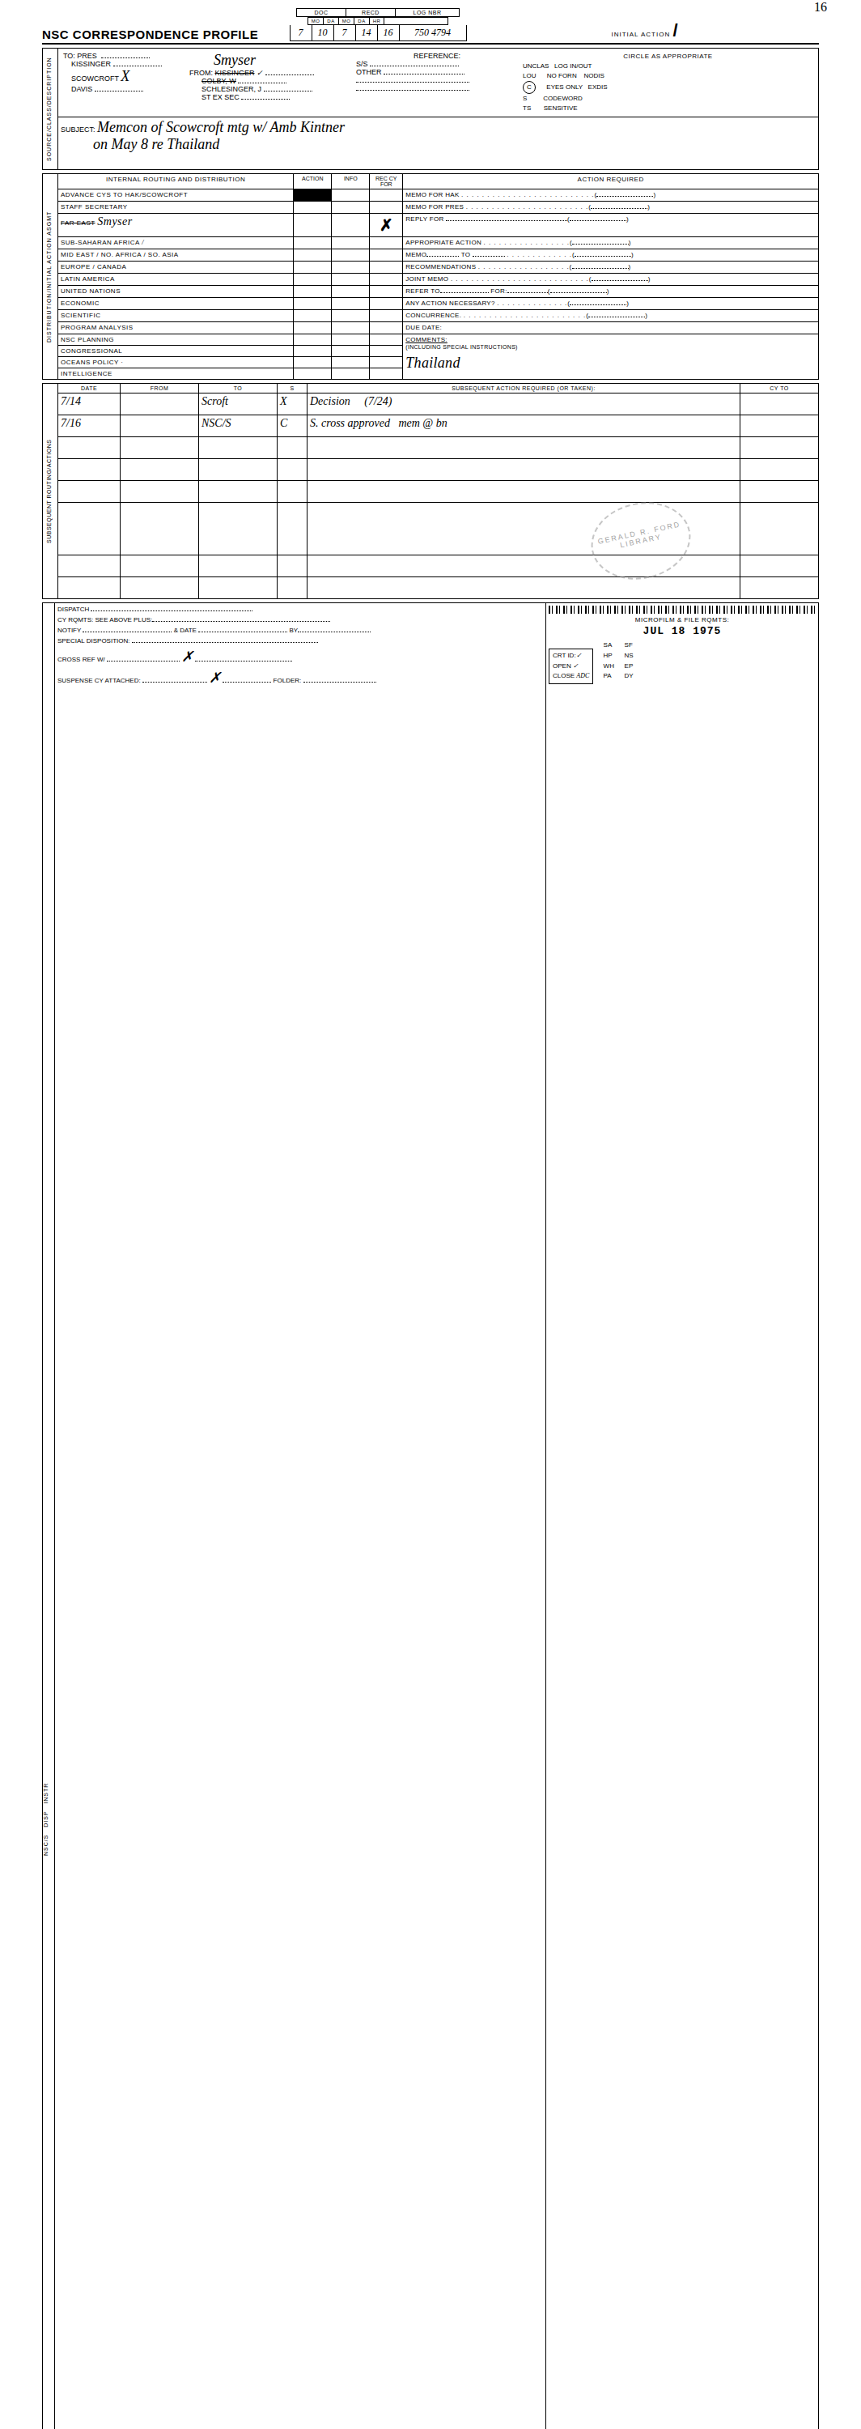16
NSC CORRESPONDENCE PROFILE
DOC
RECD
LOG NBR
MO
DA
MO
DA
HR
7
10
7
14
16
750 4794
INITIAL ACTION /
| SOURCE/CLASS/DESCRIPTION | / TO: PRES KISSINGER SCOWCROFT X DAVIS / Smyser FROM: KISSINGER ✓ COLBY, W SCHLESINGER, J ST EX SEC / REFERENCE: S/S OTHER / CIRCLE AS APPROPRIATE UNCLAS LOG IN/OUT LOU NO FORN NODIS C EYES ONLY EXDIS S CODEWORD TS SENSITIVE / |
| SUBJECT: Memcon of Scowcroft mtg w/ Amb Kintner on May 8 re Thailand |
| DISTRIBUTION/INITIAL ACTION ASGMT | INTERNAL ROUTING AND DISTRIBUTION | ACTION | INFO | REC CY FOR | ACTION REQUIRED |
| ADVANCE CYS TO HAK/SCOWCROFT | | | | MEMO FOR HAK . . . . . . . . . . . . . . . . . . . . . . . . . . ( ) |
| STAFF SECRETARY | | | | MEMO FOR PRES . . . . . . . . . . . . . . . . . . . . . . . . ( ) |
| FAR EAST Smyser | | | ✗ | REPLY FOR ( ) |
| SUB-SAHARAN AFRICA / | | | | APPROPRIATE ACTION . . . . . . . . . . . . . . . . . ( ) |
| MID EAST / NO. AFRICA / SO. ASIA | | | | MEMO TO . . . . . . . . . . . . . ( ) |
| EUROPE / CANADA | | | | RECOMMENDATIONS . . . . . . . . . . . . . . . . . . ( ) |
| LATIN AMERICA | | | | JOINT MEMO . . . . . . . . . . . . . . . . . . . . . . . . . . . ( ) |
| UNITED NATIONS | | | | REFER TO FOR: ( ) |
| ECONOMIC | | | | ANY ACTION NECESSARY? . . . . . . . . . . . . . . ( ) |
| SCIENTIFIC | | | | CONCURRENCE. . . . . . . . . . . . . . . . . . . . . . . . . ( ) |
| PROGRAM ANALYSIS | | | | DUE DATE: |
| NSC PLANNING | | | | COMMENTS: (INCLUDING SPECIAL INSTRUCTIONS) Thailand |
| CONGRESSIONAL | | | |
| OCEANS POLICY · | | | |
| INTELLIGENCE | | | |
| SUBSEQUENT ROUTING/ACTIONS | DATE | FROM | TO | S | SUBSEQUENT ACTION REQUIRED (OR TAKEN): | CY TO |
| 7/14 | | Scroft | X | Decision (7/24) | |
| 7/16 | | NSC/S | C | S. cross approved mem @ bn | |
| | | | | GERALD R. FORD LIBRARY | |
NSC/S DISP INSTR
DISPATCH
CY RQMTS: SEE ABOVE PLUS:
NOTIFY & DATE BY
SPECIAL DISPOSITION:
CROSS REF W/ ✗
SUSPENSE CY ATTACHED: ✗ FOLDER:
MICROFILM & FILE RQMTS:
JUL 18 1975
CRT ID:✓
OPEN ✓
CLOSE ADC SA SF
HP NS
WH EP
PA DY
NSC 75-22)
575-600